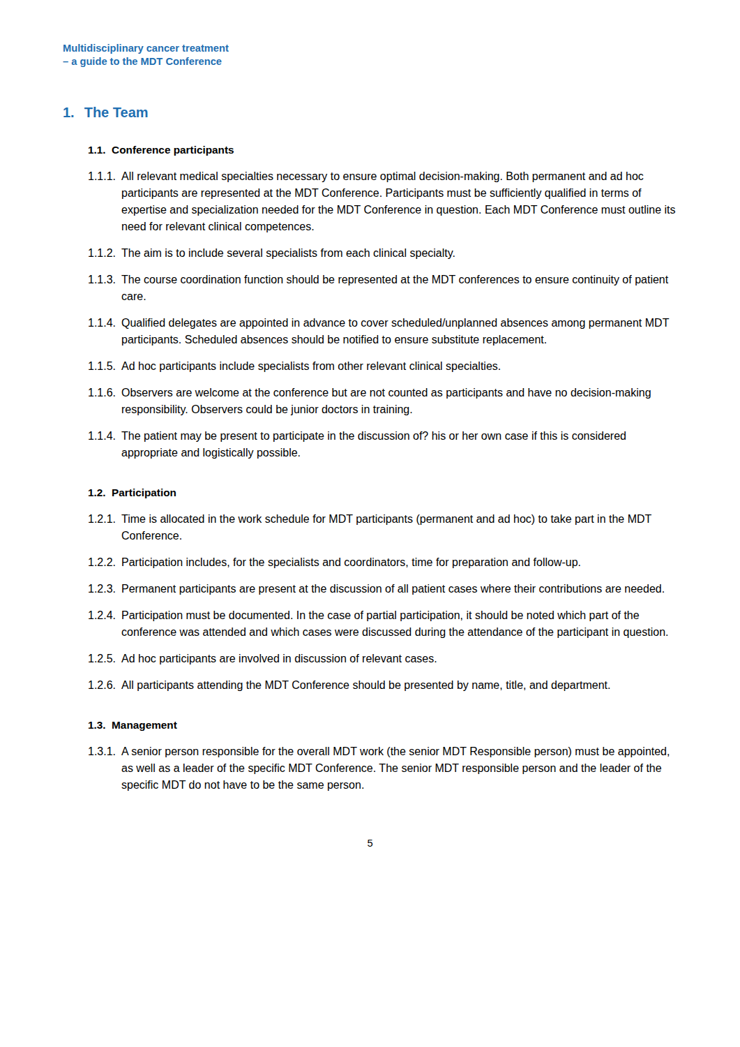Multidisciplinary cancer treatment
– a guide to the MDT Conference
1. The Team
1.1. Conference participants
1.1.1. All relevant medical specialties necessary to ensure optimal decision-making. Both permanent and ad hoc participants are represented at the MDT Conference. Participants must be sufficiently qualified in terms of expertise and specialization needed for the MDT Conference in question. Each MDT Conference must outline its need for relevant clinical competences.
1.1.2. The aim is to include several specialists from each clinical specialty.
1.1.3. The course coordination function should be represented at the MDT conferences to ensure continuity of patient care.
1.1.4. Qualified delegates are appointed in advance to cover scheduled/unplanned absences among permanent MDT participants. Scheduled absences should be notified to ensure substitute replacement.
1.1.5. Ad hoc participants include specialists from other relevant clinical specialties.
1.1.6. Observers are welcome at the conference but are not counted as participants and have no decision-making responsibility. Observers could be junior doctors in training.
1.1.4. The patient may be present to participate in the discussion of? his or her own case if this is considered appropriate and logistically possible.
1.2. Participation
1.2.1. Time is allocated in the work schedule for MDT participants (permanent and ad hoc) to take part in the MDT Conference.
1.2.2. Participation includes, for the specialists and coordinators, time for preparation and follow-up.
1.2.3. Permanent participants are present at the discussion of all patient cases where their contributions are needed.
1.2.4. Participation must be documented. In the case of partial participation, it should be noted which part of the conference was attended and which cases were discussed during the attendance of the participant in question.
1.2.5. Ad hoc participants are involved in discussion of relevant cases.
1.2.6. All participants attending the MDT Conference should be presented by name, title, and department.
1.3. Management
1.3.1. A senior person responsible for the overall MDT work (the senior MDT Responsible person) must be appointed, as well as a leader of the specific MDT Conference. The senior MDT responsible person and the leader of the specific MDT do not have to be the same person.
5